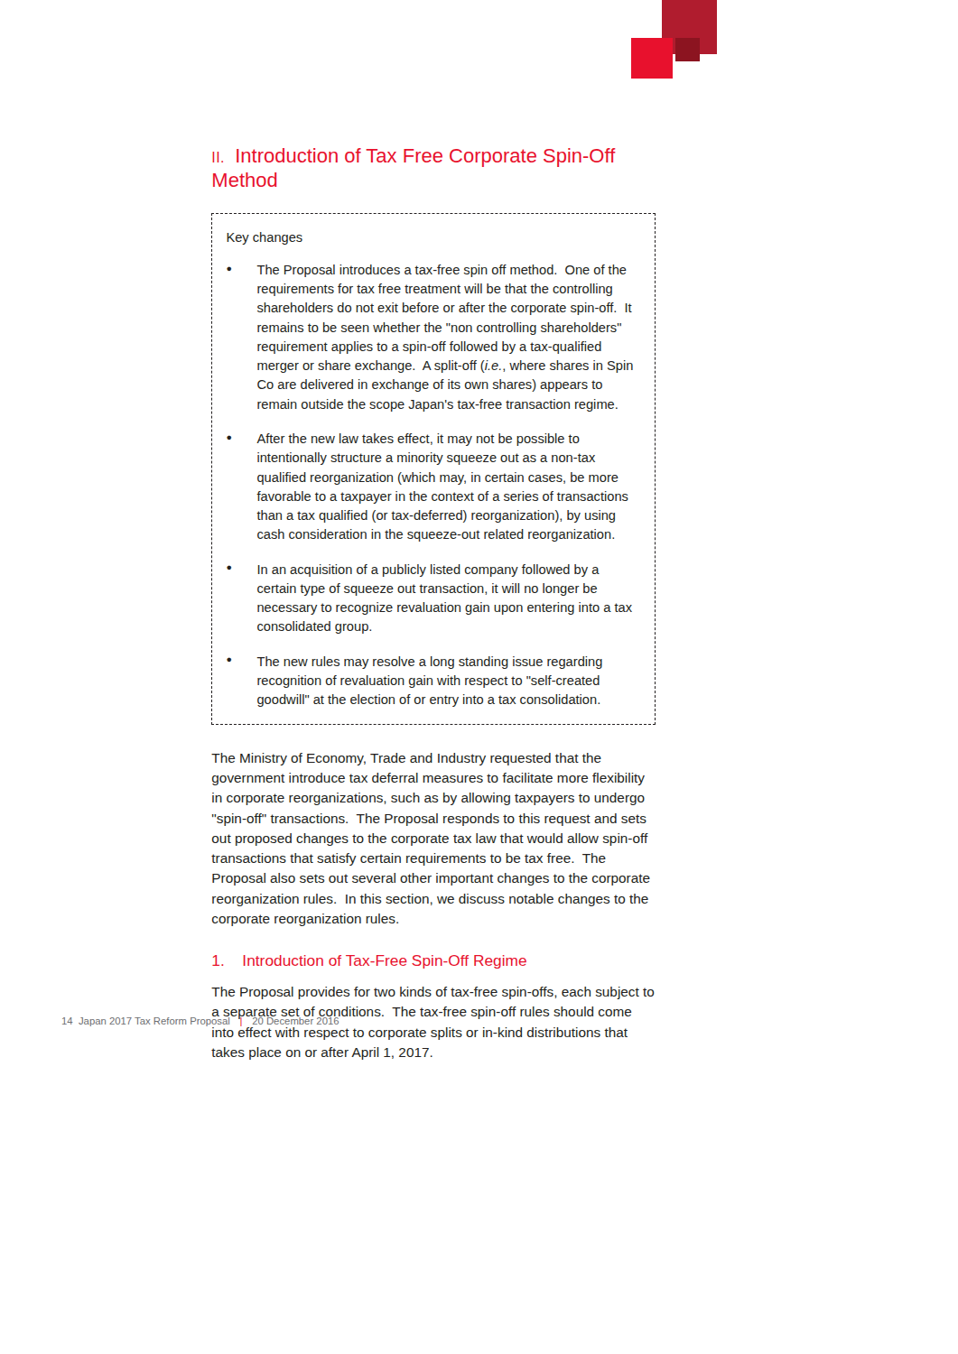II. Introduction of Tax Free Corporate Spin-Off Method
Key changes
The Proposal introduces a tax-free spin off method. One of the requirements for tax free treatment will be that the controlling shareholders do not exit before or after the corporate spin-off. It remains to be seen whether the "non controlling shareholders" requirement applies to a spin-off followed by a tax-qualified merger or share exchange. A split-off (i.e., where shares in Spin Co are delivered in exchange of its own shares) appears to remain outside the scope Japan's tax-free transaction regime.
After the new law takes effect, it may not be possible to intentionally structure a minority squeeze out as a non-tax qualified reorganization (which may, in certain cases, be more favorable to a taxpayer in the context of a series of transactions than a tax qualified (or tax-deferred) reorganization), by using cash consideration in the squeeze-out related reorganization.
In an acquisition of a publicly listed company followed by a certain type of squeeze out transaction, it will no longer be necessary to recognize revaluation gain upon entering into a tax consolidated group.
The new rules may resolve a long standing issue regarding recognition of revaluation gain with respect to "self-created goodwill" at the election of or entry into a tax consolidation.
The Ministry of Economy, Trade and Industry requested that the government introduce tax deferral measures to facilitate more flexibility in corporate reorganizations, such as by allowing taxpayers to undergo "spin-off" transactions. The Proposal responds to this request and sets out proposed changes to the corporate tax law that would allow spin-off transactions that satisfy certain requirements to be tax free. The Proposal also sets out several other important changes to the corporate reorganization rules. In this section, we discuss notable changes to the corporate reorganization rules.
1. Introduction of Tax-Free Spin-Off Regime
The Proposal provides for two kinds of tax-free spin-offs, each subject to a separate set of conditions. The tax-free spin-off rules should come into effect with respect to corporate splits or in-kind distributions that takes place on or after April 1, 2017.
14 Japan 2017 Tax Reform Proposal | 20 December 2016